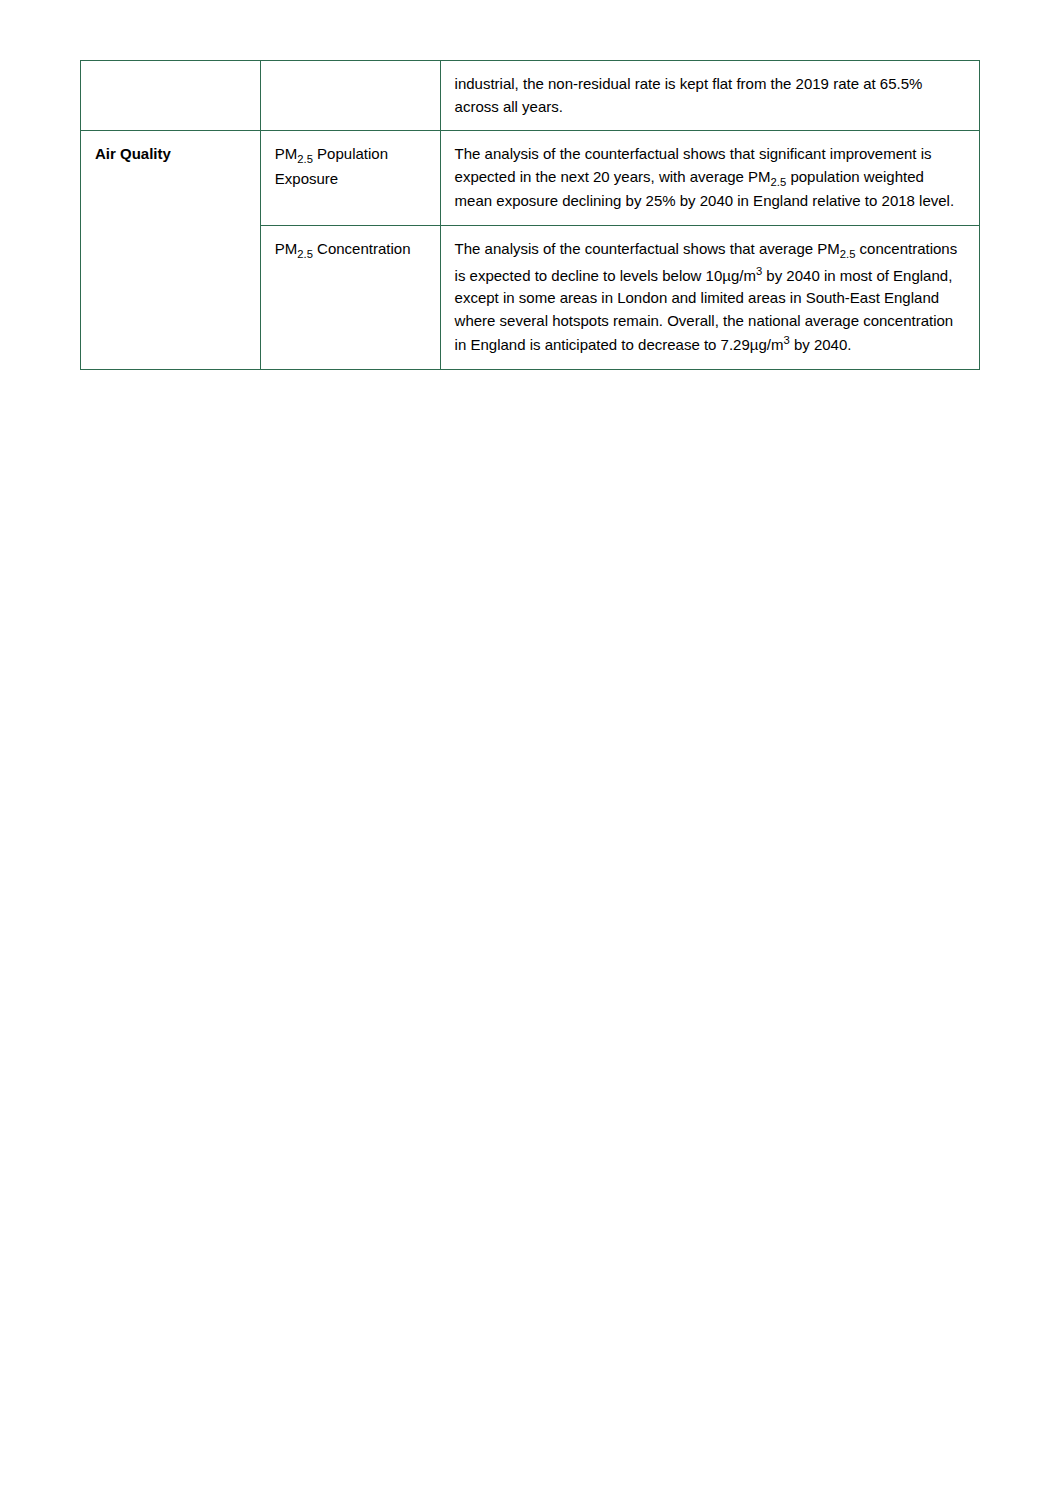| | | industrial, the non-residual rate is kept flat from the 2019 rate at 65.5% across all years. |
| Air Quality | PM 2.5 Population Exposure | The analysis of the counterfactual shows that significant improvement is expected in the next 20 years, with average PM 2.5 population weighted mean exposure declining by 25% by 2040 in England relative to 2018 level. |
| PM 2.5 Concentration | The analysis of the counterfactual shows that average PM 2.5 concentrations is expected to decline to levels below 10µg/m 3 by 2040 in most of England, except in some areas in London and limited areas in South-East England where several hotspots remain. Overall, the national average concentration in England is anticipated to decrease to 7.29µg/m 3 by 2040. |